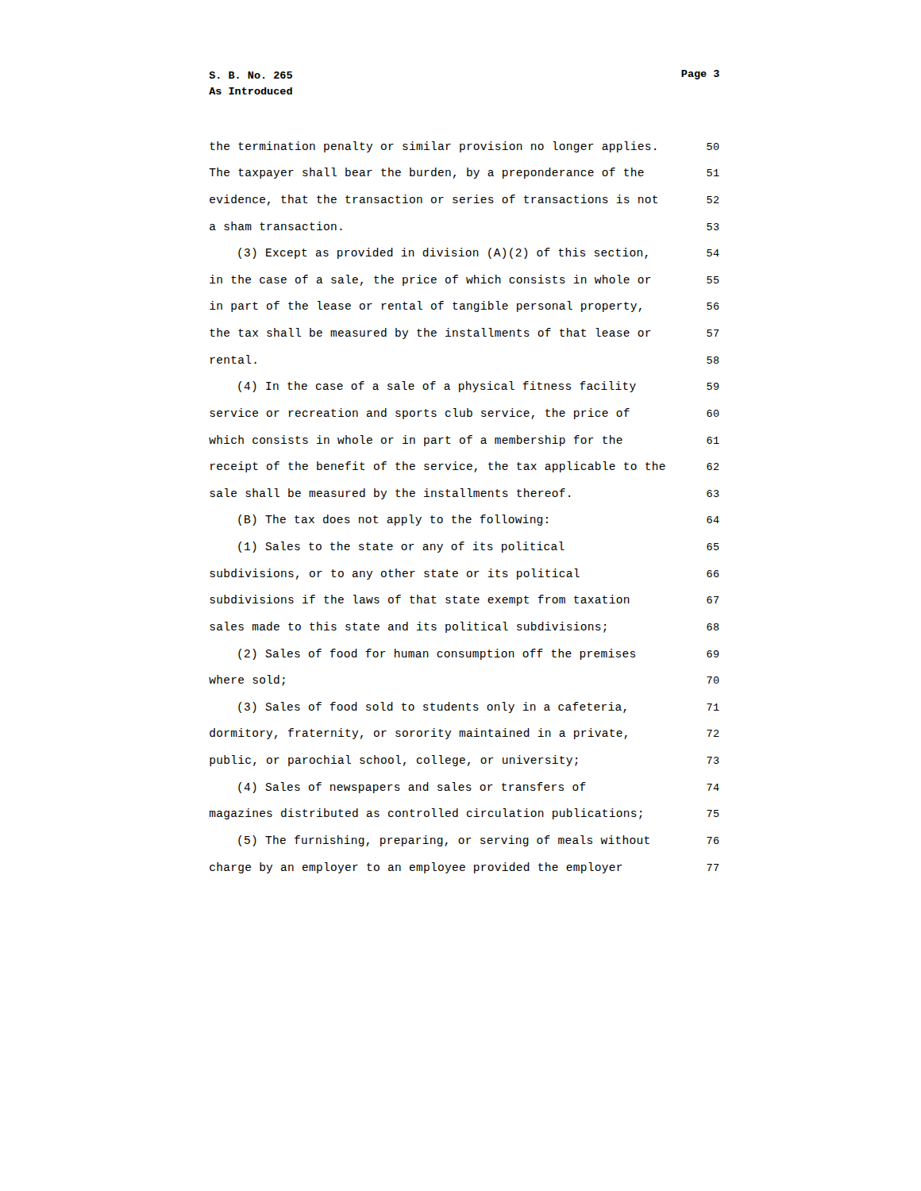S. B. No. 265
As Introduced
Page 3
the termination penalty or similar provision no longer applies. 50
The taxpayer shall bear the burden, by a preponderance of the 51
evidence, that the transaction or series of transactions is not 52
a sham transaction. 53
(3) Except as provided in division (A)(2) of this section, 54
in the case of a sale, the price of which consists in whole or 55
in part of the lease or rental of tangible personal property, 56
the tax shall be measured by the installments of that lease or 57
rental. 58
(4) In the case of a sale of a physical fitness facility 59
service or recreation and sports club service, the price of 60
which consists in whole or in part of a membership for the 61
receipt of the benefit of the service, the tax applicable to the 62
sale shall be measured by the installments thereof. 63
(B) The tax does not apply to the following: 64
(1) Sales to the state or any of its political 65
subdivisions, or to any other state or its political 66
subdivisions if the laws of that state exempt from taxation 67
sales made to this state and its political subdivisions; 68
(2) Sales of food for human consumption off the premises 69
where sold; 70
(3) Sales of food sold to students only in a cafeteria, 71
dormitory, fraternity, or sorority maintained in a private, 72
public, or parochial school, college, or university; 73
(4) Sales of newspapers and sales or transfers of 74
magazines distributed as controlled circulation publications; 75
(5) The furnishing, preparing, or serving of meals without 76
charge by an employer to an employee provided the employer 77